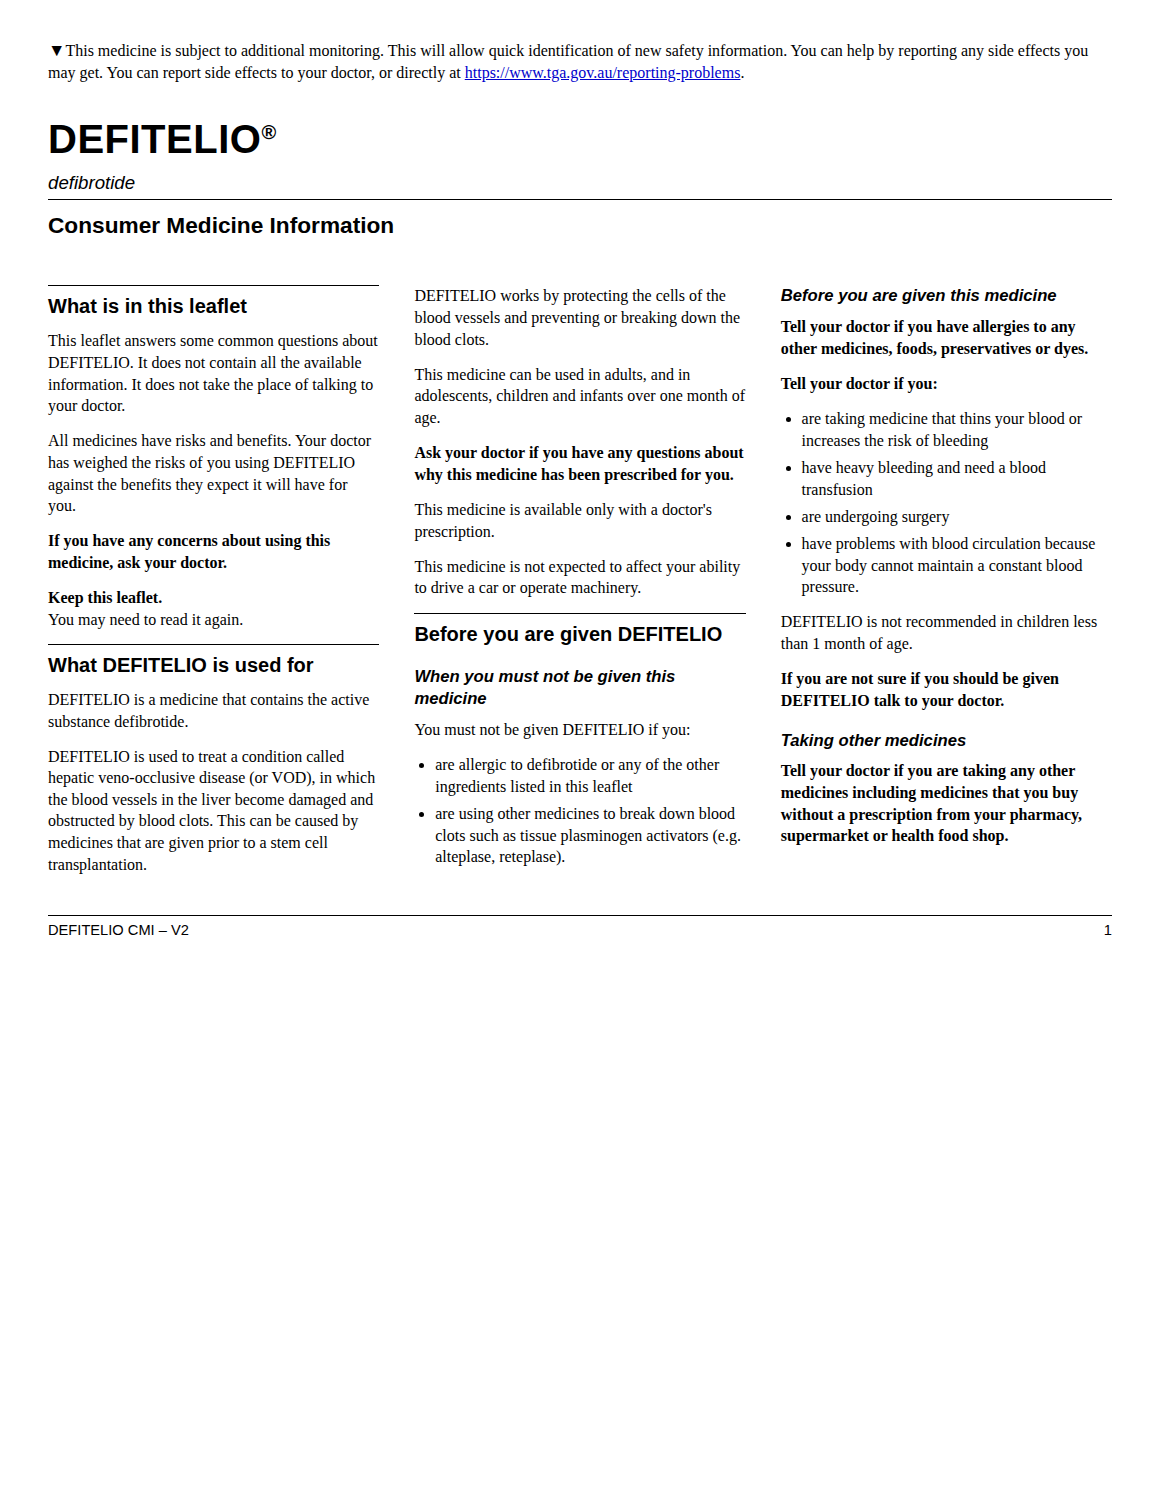▼This medicine is subject to additional monitoring. This will allow quick identification of new safety information. You can help by reporting any side effects you may get. You can report side effects to your doctor, or directly at https://www.tga.gov.au/reporting-problems.
DEFITELIO®
defibrotide
Consumer Medicine Information
What is in this leaflet
This leaflet answers some common questions about DEFITELIO. It does not contain all the available information. It does not take the place of talking to your doctor.
All medicines have risks and benefits. Your doctor has weighed the risks of you using DEFITELIO against the benefits they expect it will have for you.
If you have any concerns about using this medicine, ask your doctor.
Keep this leaflet.
You may need to read it again.
What DEFITELIO is used for
DEFITELIO is a medicine that contains the active substance defibrotide.
DEFITELIO is used to treat a condition called hepatic veno-occlusive disease (or VOD), in which the blood vessels in the liver become damaged and obstructed by blood clots. This can be caused by medicines that are given prior to a stem cell transplantation.
DEFITELIO works by protecting the cells of the blood vessels and preventing or breaking down the blood clots.
This medicine can be used in adults, and in adolescents, children and infants over one month of age.
Ask your doctor if you have any questions about why this medicine has been prescribed for you.
This medicine is available only with a doctor's prescription.
This medicine is not expected to affect your ability to drive a car or operate machinery.
Before you are given DEFITELIO
When you must not be given this medicine
You must not be given DEFITELIO if you:
are allergic to defibrotide or any of the other ingredients listed in this leaflet
are using other medicines to break down blood clots such as tissue plasminogen activators (e.g. alteplase, reteplase).
Before you are given this medicine
Tell your doctor if you have allergies to any other medicines, foods, preservatives or dyes.
Tell your doctor if you:
are taking medicine that thins your blood or increases the risk of bleeding
have heavy bleeding and need a blood transfusion
are undergoing surgery
have problems with blood circulation because your body cannot maintain a constant blood pressure.
DEFITELIO is not recommended in children less than 1 month of age.
If you are not sure if you should be given DEFITELIO talk to your doctor.
Taking other medicines
Tell your doctor if you are taking any other medicines including medicines that you buy without a prescription from your pharmacy, supermarket or health food shop.
DEFITELIO CMI – V2 1